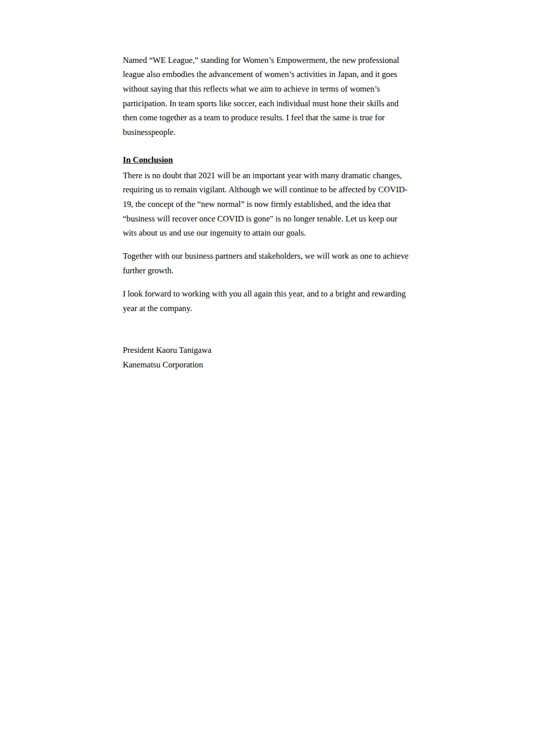Named “WE League,” standing for Women’s Empowerment, the new professional league also embodies the advancement of women’s activities in Japan, and it goes without saying that this reflects what we aim to achieve in terms of women’s participation. In team sports like soccer, each individual must hone their skills and then come together as a team to produce results. I feel that the same is true for businesspeople.
In Conclusion
There is no doubt that 2021 will be an important year with many dramatic changes, requiring us to remain vigilant. Although we will continue to be affected by COVID-19, the concept of the “new normal” is now firmly established, and the idea that “business will recover once COVID is gone" is no longer tenable. Let us keep our wits about us and use our ingenuity to attain our goals.
Together with our business partners and stakeholders, we will work as one to achieve further growth.
I look forward to working with you all again this year, and to a bright and rewarding year at the company.
President Kaoru Tanigawa
Kanematsu Corporation